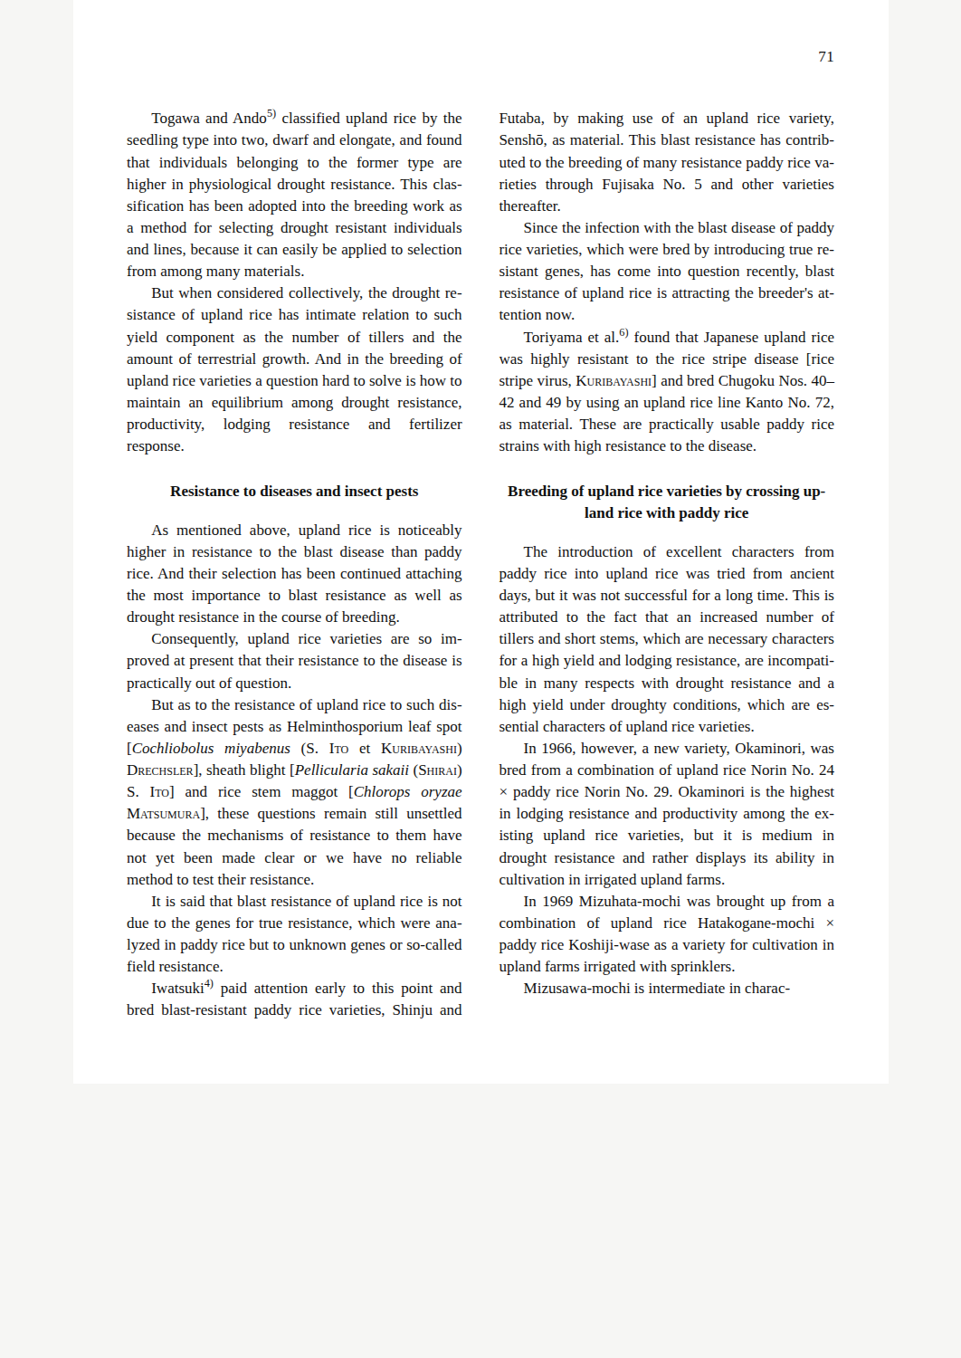71
Togawa and Ando5) classified upland rice by the seedling type into two, dwarf and elongate, and found that individuals belonging to the former type are higher in physiological drought resistance. This classification has been adopted into the breeding work as a method for selecting drought resistant individuals and lines, because it can easily be applied to selection from among many materials.
But when considered collectively, the drought resistance of upland rice has intimate relation to such yield component as the number of tillers and the amount of terrestrial growth. And in the breeding of upland rice varieties a question hard to solve is how to maintain an equilibrium among drought resistance, productivity, lodging resistance and fertilizer response.
Resistance to diseases and insect pests
As mentioned above, upland rice is noticeably higher in resistance to the blast disease than paddy rice. And their selection has been continued attaching the most importance to blast resistance as well as drought resistance in the course of breeding.
Consequently, upland rice varieties are so improved at present that their resistance to the disease is practically out of question.
But as to the resistance of upland rice to such diseases and insect pests as Helminthosporium leaf spot [Cochliobolus miyabenus (S. Ito et Kuribayashi) Drechsler], sheath blight [Pellicularia sakaii (Shirai) S. Ito] and rice stem maggot [Chlorops oryzae Matsumura], these questions remain still unsettled because the mechanisms of resistance to them have not yet been made clear or we have no reliable method to test their resistance.
It is said that blast resistance of upland rice is not due to the genes for true resistance, which were analyzed in paddy rice but to unknown genes or so-called field resistance.
Iwatsuki4) paid attention early to this point and bred blast-resistant paddy rice varieties, Shinju and Futaba, by making use of an upland rice variety, Senshō, as material. This blast resistance has contributed to the breeding of many resistance paddy rice varieties through Fujisaka No. 5 and other varieties thereafter.
Since the infection with the blast disease of paddy rice varieties, which were bred by introducing true resistant genes, has come into question recently, blast resistance of upland rice is attracting the breeder's attention now.
Toriyama et al.6) found that Japanese upland rice was highly resistant to the rice stripe disease [rice stripe virus, Kuribayashi] and bred Chugoku Nos. 40–42 and 49 by using an upland rice line Kanto No. 72, as material. These are practically usable paddy rice strains with high resistance to the disease.
Breeding of upland rice varieties by crossing upland rice with paddy rice
The introduction of excellent characters from paddy rice into upland rice was tried from ancient days, but it was not successful for a long time. This is attributed to the fact that an increased number of tillers and short stems, which are necessary characters for a high yield and lodging resistance, are incompatible in many respects with drought resistance and a high yield under droughty conditions, which are essential characters of upland rice varieties.
In 1966, however, a new variety, Okaminori, was bred from a combination of upland rice Norin No. 24 × paddy rice Norin No. 29. Okaminori is the highest in lodging resistance and productivity among the existing upland rice varieties, but it is medium in drought resistance and rather displays its ability in cultivation in irrigated upland farms.
In 1969 Mizuhata-mochi was brought up from a combination of upland rice Hatakogane-mochi × paddy rice Koshiji-wase as a variety for cultivation in upland farms irrigated with sprinklers.
Mizusawa-mochi is intermediate in charac-